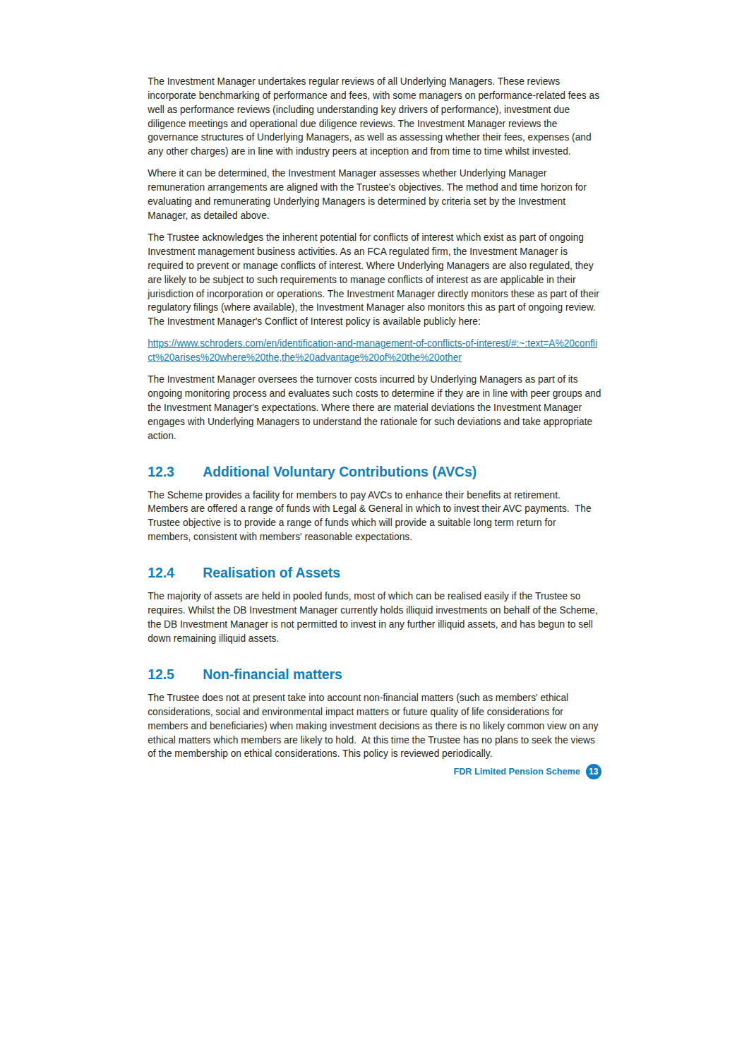The Investment Manager undertakes regular reviews of all Underlying Managers. These reviews incorporate benchmarking of performance and fees, with some managers on performance-related fees as well as performance reviews (including understanding key drivers of performance), investment due diligence meetings and operational due diligence reviews. The Investment Manager reviews the governance structures of Underlying Managers, as well as assessing whether their fees, expenses (and any other charges) are in line with industry peers at inception and from time to time whilst invested.
Where it can be determined, the Investment Manager assesses whether Underlying Manager remuneration arrangements are aligned with the Trustee's objectives. The method and time horizon for evaluating and remunerating Underlying Managers is determined by criteria set by the Investment Manager, as detailed above.
The Trustee acknowledges the inherent potential for conflicts of interest which exist as part of ongoing Investment management business activities. As an FCA regulated firm, the Investment Manager is required to prevent or manage conflicts of interest. Where Underlying Managers are also regulated, they are likely to be subject to such requirements to manage conflicts of interest as are applicable in their jurisdiction of incorporation or operations. The Investment Manager directly monitors these as part of their regulatory filings (where available), the Investment Manager also monitors this as part of ongoing review. The Investment Manager's Conflict of Interest policy is available publicly here:
https://www.schroders.com/en/identification-and-management-of-conflicts-of-interest/#:~:text=A%20conflict%20arises%20where%20the,the%20advantage%20of%20the%20other
The Investment Manager oversees the turnover costs incurred by Underlying Managers as part of its ongoing monitoring process and evaluates such costs to determine if they are in line with peer groups and the Investment Manager's expectations. Where there are material deviations the Investment Manager engages with Underlying Managers to understand the rationale for such deviations and take appropriate action.
12.3 Additional Voluntary Contributions (AVCs)
The Scheme provides a facility for members to pay AVCs to enhance their benefits at retirement. Members are offered a range of funds with Legal & General in which to invest their AVC payments. The Trustee objective is to provide a range of funds which will provide a suitable long term return for members, consistent with members' reasonable expectations.
12.4 Realisation of Assets
The majority of assets are held in pooled funds, most of which can be realised easily if the Trustee so requires. Whilst the DB Investment Manager currently holds illiquid investments on behalf of the Scheme, the DB Investment Manager is not permitted to invest in any further illiquid assets, and has begun to sell down remaining illiquid assets.
12.5 Non-financial matters
The Trustee does not at present take into account non-financial matters (such as members' ethical considerations, social and environmental impact matters or future quality of life considerations for members and beneficiaries) when making investment decisions as there is no likely common view on any ethical matters which members are likely to hold. At this time the Trustee has no plans to seek the views of the membership on ethical considerations. This policy is reviewed periodically.
FDR Limited Pension Scheme 13